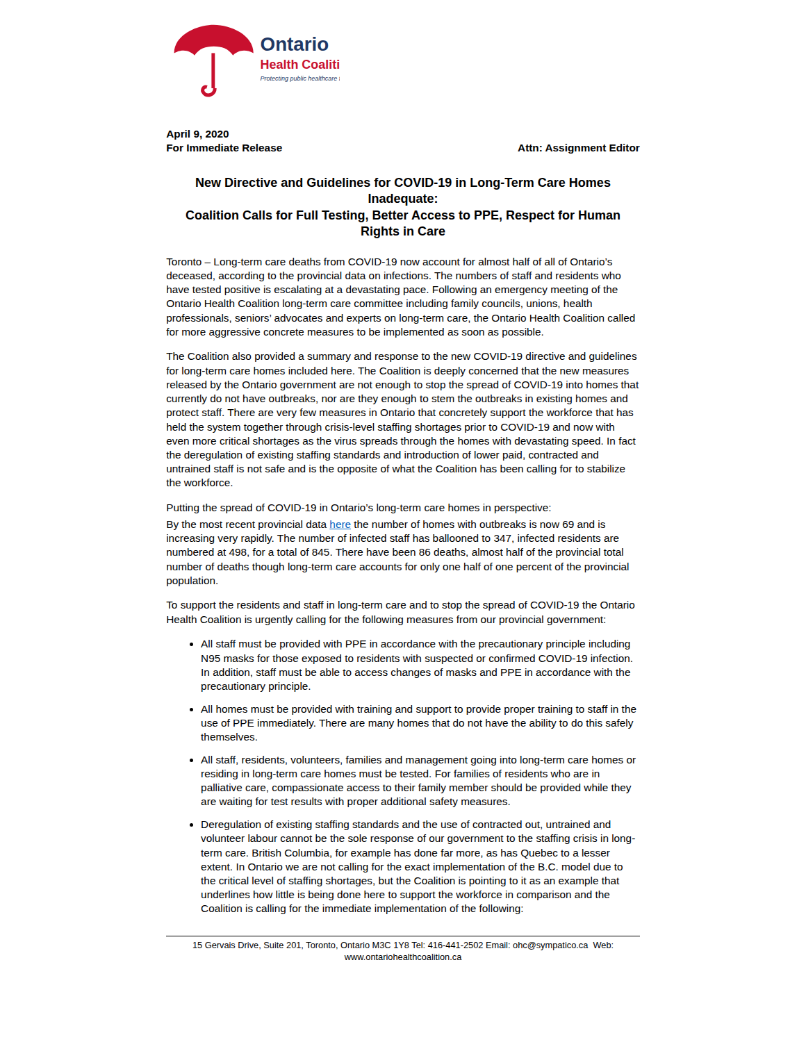Ontario Health Coalition Protecting public healthcare for all.
| April 9, 2020 | |
| For Immediate Release | Attn: Assignment Editor |
New Directive and Guidelines for COVID-19 in Long-Term Care Homes Inadequate:
Coalition Calls for Full Testing, Better Access to PPE, Respect for Human Rights in Care
Toronto – Long-term care deaths from COVID-19 now account for almost half of all of Ontario’s deceased, according to the provincial data on infections. The numbers of staff and residents who have tested positive is escalating at a devastating pace. Following an emergency meeting of the Ontario Health Coalition long-term care committee including family councils, unions, health professionals, seniors’ advocates and experts on long-term care, the Ontario Health Coalition called for more aggressive concrete measures to be implemented as soon as possible.
The Coalition also provided a summary and response to the new COVID-19 directive and guidelines for long-term care homes included here. The Coalition is deeply concerned that the new measures released by the Ontario government are not enough to stop the spread of COVID-19 into homes that currently do not have outbreaks, nor are they enough to stem the outbreaks in existing homes and protect staff. There are very few measures in Ontario that concretely support the workforce that has held the system together through crisis-level staffing shortages prior to COVID-19 and now with even more critical shortages as the virus spreads through the homes with devastating speed. In fact the deregulation of existing staffing standards and introduction of lower paid, contracted and untrained staff is not safe and is the opposite of what the Coalition has been calling for to stabilize the workforce.
Putting the spread of COVID-19 in Ontario’s long-term care homes in perspective:
By the most recent provincial data here the number of homes with outbreaks is now 69 and is increasing very rapidly. The number of infected staff has ballooned to 347, infected residents are numbered at 498, for a total of 845. There have been 86 deaths, almost half of the provincial total number of deaths though long-term care accounts for only one half of one percent of the provincial population.
To support the residents and staff in long-term care and to stop the spread of COVID-19 the Ontario Health Coalition is urgently calling for the following measures from our provincial government:
All staff must be provided with PPE in accordance with the precautionary principle including N95 masks for those exposed to residents with suspected or confirmed COVID-19 infection. In addition, staff must be able to access changes of masks and PPE in accordance with the precautionary principle.
All homes must be provided with training and support to provide proper training to staff in the use of PPE immediately. There are many homes that do not have the ability to do this safely themselves.
All staff, residents, volunteers, families and management going into long-term care homes or residing in long-term care homes must be tested. For families of residents who are in palliative care, compassionate access to their family member should be provided while they are waiting for test results with proper additional safety measures.
Deregulation of existing staffing standards and the use of contracted out, untrained and volunteer labour cannot be the sole response of our government to the staffing crisis in long-term care. British Columbia, for example has done far more, as has Quebec to a lesser extent. In Ontario we are not calling for the exact implementation of the B.C. model due to the critical level of staffing shortages, but the Coalition is pointing to it as an example that underlines how little is being done here to support the workforce in comparison and the Coalition is calling for the immediate implementation of the following:
15 Gervais Drive, Suite 201, Toronto, Ontario M3C 1Y8 Tel: 416-441-2502 Email: ohc@sympatico.ca Web: www.ontariohealthcoalition.ca